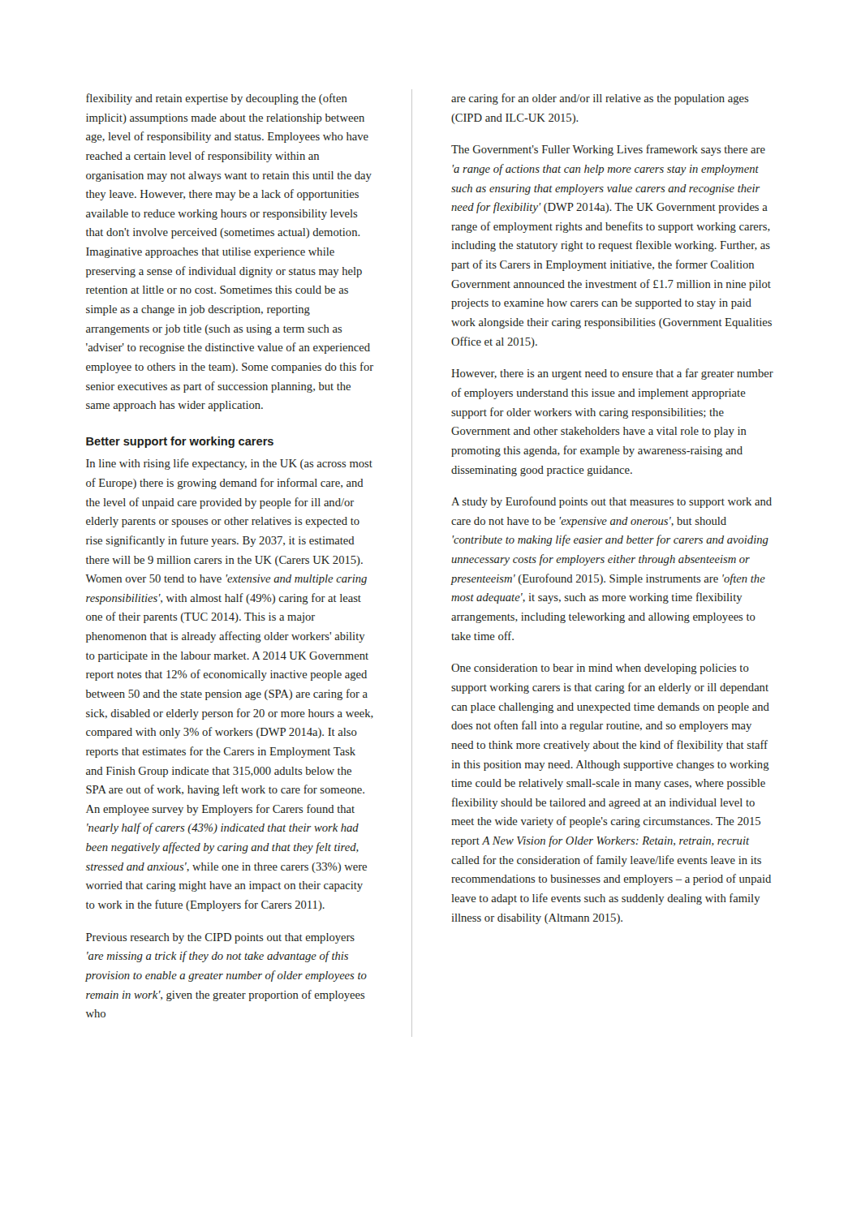flexibility and retain expertise by decoupling the (often implicit) assumptions made about the relationship between age, level of responsibility and status. Employees who have reached a certain level of responsibility within an organisation may not always want to retain this until the day they leave. However, there may be a lack of opportunities available to reduce working hours or responsibility levels that don't involve perceived (sometimes actual) demotion. Imaginative approaches that utilise experience while preserving a sense of individual dignity or status may help retention at little or no cost. Sometimes this could be as simple as a change in job description, reporting arrangements or job title (such as using a term such as 'adviser' to recognise the distinctive value of an experienced employee to others in the team). Some companies do this for senior executives as part of succession planning, but the same approach has wider application.
Better support for working carers
In line with rising life expectancy, in the UK (as across most of Europe) there is growing demand for informal care, and the level of unpaid care provided by people for ill and/or elderly parents or spouses or other relatives is expected to rise significantly in future years. By 2037, it is estimated there will be 9 million carers in the UK (Carers UK 2015). Women over 50 tend to have 'extensive and multiple caring responsibilities', with almost half (49%) caring for at least one of their parents (TUC 2014). This is a major phenomenon that is already affecting older workers' ability to participate in the labour market. A 2014 UK Government report notes that 12% of economically inactive people aged between 50 and the state pension age (SPA) are caring for a sick, disabled or elderly person for 20 or more hours a week, compared with only 3% of workers (DWP 2014a). It also reports that estimates for the Carers in Employment Task and Finish Group indicate that 315,000 adults below the SPA are out of work, having left work to care for someone. An employee survey by Employers for Carers found that 'nearly half of carers (43%) indicated that their work had been negatively affected by caring and that they felt tired, stressed and anxious', while one in three carers (33%) were worried that caring might have an impact on their capacity to work in the future (Employers for Carers 2011).
Previous research by the CIPD points out that employers 'are missing a trick if they do not take advantage of this provision to enable a greater number of older employees to remain in work', given the greater proportion of employees who
are caring for an older and/or ill relative as the population ages (CIPD and ILC-UK 2015).
The Government's Fuller Working Lives framework says there are 'a range of actions that can help more carers stay in employment such as ensuring that employers value carers and recognise their need for flexibility' (DWP 2014a). The UK Government provides a range of employment rights and benefits to support working carers, including the statutory right to request flexible working. Further, as part of its Carers in Employment initiative, the former Coalition Government announced the investment of £1.7 million in nine pilot projects to examine how carers can be supported to stay in paid work alongside their caring responsibilities (Government Equalities Office et al 2015).
However, there is an urgent need to ensure that a far greater number of employers understand this issue and implement appropriate support for older workers with caring responsibilities; the Government and other stakeholders have a vital role to play in promoting this agenda, for example by awareness-raising and disseminating good practice guidance.
A study by Eurofound points out that measures to support work and care do not have to be 'expensive and onerous', but should 'contribute to making life easier and better for carers and avoiding unnecessary costs for employers either through absenteeism or presenteeism' (Eurofound 2015). Simple instruments are 'often the most adequate', it says, such as more working time flexibility arrangements, including teleworking and allowing employees to take time off.
One consideration to bear in mind when developing policies to support working carers is that caring for an elderly or ill dependant can place challenging and unexpected time demands on people and does not often fall into a regular routine, and so employers may need to think more creatively about the kind of flexibility that staff in this position may need. Although supportive changes to working time could be relatively small-scale in many cases, where possible flexibility should be tailored and agreed at an individual level to meet the wide variety of people's caring circumstances. The 2015 report A New Vision for Older Workers: Retain, retrain, recruit called for the consideration of family leave/life events leave in its recommendations to businesses and employers – a period of unpaid leave to adapt to life events such as suddenly dealing with family illness or disability (Altmann 2015).